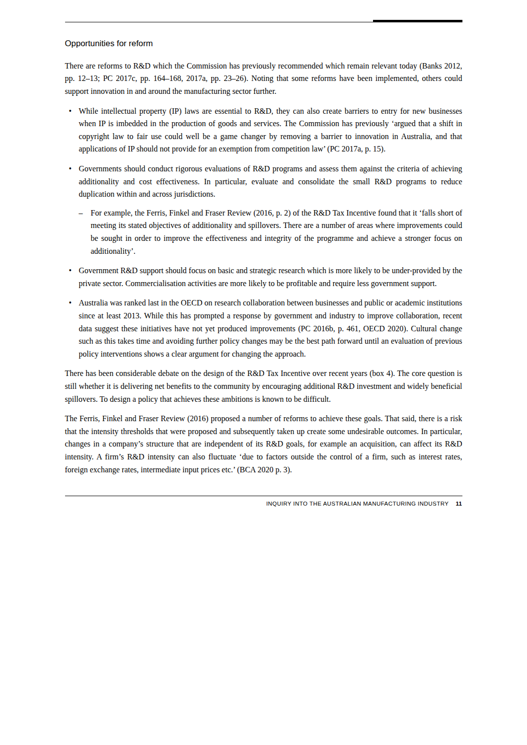Opportunities for reform
There are reforms to R&D which the Commission has previously recommended which remain relevant today (Banks 2012, pp. 12–13; PC 2017c, pp. 164–168, 2017a, pp. 23–26). Noting that some reforms have been implemented, others could support innovation in and around the manufacturing sector further.
While intellectual property (IP) laws are essential to R&D, they can also create barriers to entry for new businesses when IP is imbedded in the production of goods and services. The Commission has previously ‘argued that a shift in copyright law to fair use could well be a game changer by removing a barrier to innovation in Australia, and that applications of IP should not provide for an exemption from competition law’ (PC 2017a, p. 15).
Governments should conduct rigorous evaluations of R&D programs and assess them against the criteria of achieving additionality and cost effectiveness. In particular, evaluate and consolidate the small R&D programs to reduce duplication within and across jurisdictions.
For example, the Ferris, Finkel and Fraser Review (2016, p. 2) of the R&D Tax Incentive found that it ‘falls short of meeting its stated objectives of additionality and spillovers. There are a number of areas where improvements could be sought in order to improve the effectiveness and integrity of the programme and achieve a stronger focus on additionality’.
Government R&D support should focus on basic and strategic research which is more likely to be under-provided by the private sector. Commercialisation activities are more likely to be profitable and require less government support.
Australia was ranked last in the OECD on research collaboration between businesses and public or academic institutions since at least 2013. While this has prompted a response by government and industry to improve collaboration, recent data suggest these initiatives have not yet produced improvements (PC 2016b, p. 461, OECD 2020). Cultural change such as this takes time and avoiding further policy changes may be the best path forward until an evaluation of previous policy interventions shows a clear argument for changing the approach.
There has been considerable debate on the design of the R&D Tax Incentive over recent years (box 4). The core question is still whether it is delivering net benefits to the community by encouraging additional R&D investment and widely beneficial spillovers. To design a policy that achieves these ambitions is known to be difficult.
The Ferris, Finkel and Fraser Review (2016) proposed a number of reforms to achieve these goals. That said, there is a risk that the intensity thresholds that were proposed and subsequently taken up create some undesirable outcomes. In particular, changes in a company’s structure that are independent of its R&D goals, for example an acquisition, can affect its R&D intensity. A firm’s R&D intensity can also fluctuate ‘due to factors outside the control of a firm, such as interest rates, foreign exchange rates, intermediate input prices etc.’ (BCA 2020 p. 3).
INQUIRY INTO THE AUSTRALIAN MANUFACTURING INDUSTRY11